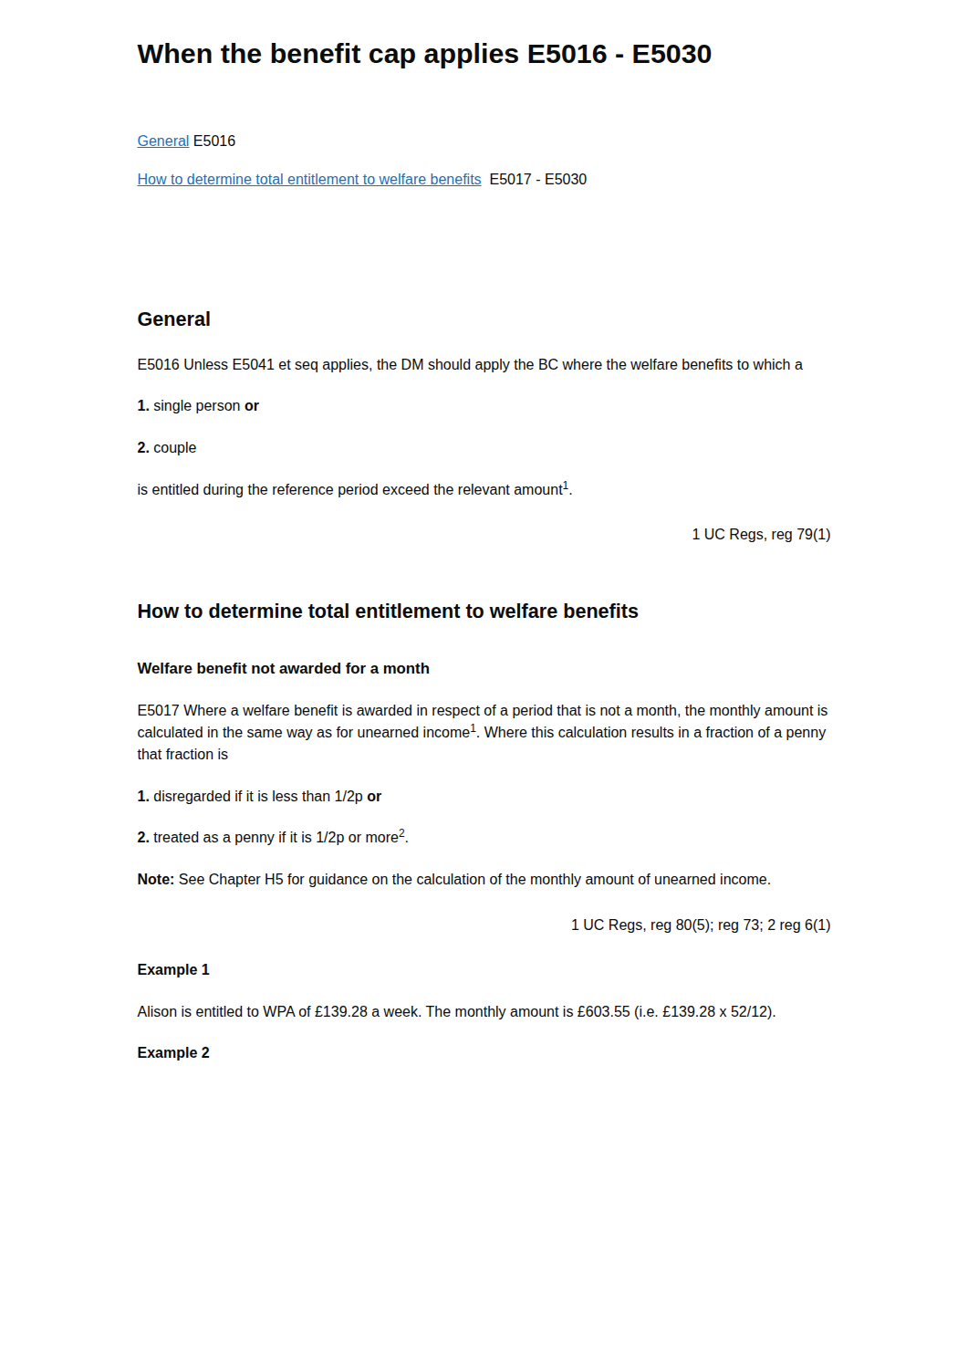When the benefit cap applies E5016 - E5030
General E5016
How to determine total entitlement to welfare benefits E5017 - E5030
General
E5016 Unless E5041 et seq applies, the DM should apply the BC where the welfare benefits to which a
1. single person or
2. couple
is entitled during the reference period exceed the relevant amount1.
1 UC Regs, reg 79(1)
How to determine total entitlement to welfare benefits
Welfare benefit not awarded for a month
E5017 Where a welfare benefit is awarded in respect of a period that is not a month, the monthly amount is calculated in the same way as for unearned income1. Where this calculation results in a fraction of a penny that fraction is
1. disregarded if it is less than 1/2p or
2. treated as a penny if it is 1/2p or more2.
Note: See Chapter H5 for guidance on the calculation of the monthly amount of unearned income.
1 UC Regs, reg 80(5); reg 73; 2 reg 6(1)
Example 1
Alison is entitled to WPA of £139.28 a week. The monthly amount is £603.55 (i.e. £139.28 x 52/12).
Example 2